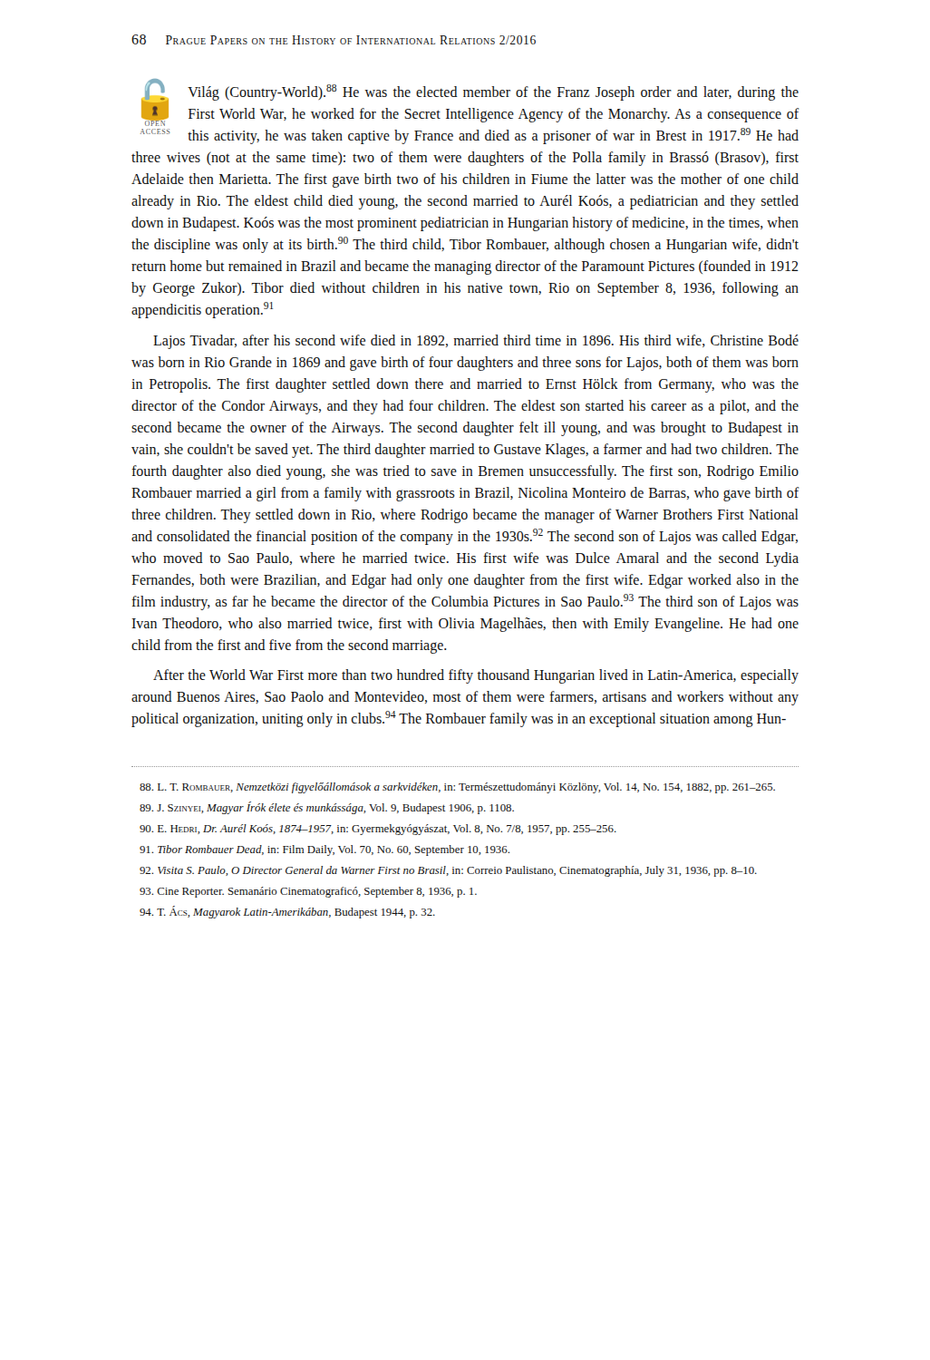68 Prague Papers on the History of International Relations 2/2016
🔓 OPEN
ACCESS
Világ (Country-World).88 He was the elected member of the Franz Joseph order and later, during the First World War, he worked for the Secret Intelligence Agency of the Monarchy. As a consequence of this activity, he was taken captive by France and died as a prisoner of war in Brest in 1917.89 He had three wives (not at the same time): two of them were daughters of the Polla family in Brassó (Brasov), first Adelaide then Marietta. The first gave birth two of his children in Fiume the latter was the mother of one child already in Rio. The eldest child died young, the second married to Aurél Koós, a pediatrician and they settled down in Budapest. Koós was the most prominent pediatrician in Hungarian history of medicine, in the times, when the discipline was only at its birth.90 The third child, Tibor Rombauer, although chosen a Hungarian wife, didn't return home but remained in Brazil and became the managing director of the Paramount Pictures (founded in 1912 by George Zukor). Tibor died without children in his native town, Rio on September 8, 1936, following an appendicitis operation.91
Lajos Tivadar, after his second wife died in 1892, married third time in 1896. His third wife, Christine Bodé was born in Rio Grande in 1869 and gave birth of four daughters and three sons for Lajos, both of them was born in Petropolis. The first daughter settled down there and married to Ernst Hölck from Germany, who was the director of the Condor Airways, and they had four children. The eldest son started his career as a pilot, and the second became the owner of the Airways. The second daughter felt ill young, and was brought to Budapest in vain, she couldn't be saved yet. The third daughter married to Gustave Klages, a farmer and had two children. The fourth daughter also died young, she was tried to save in Bremen unsuccessfully. The first son, Rodrigo Emilio Rombauer married a girl from a family with grassroots in Brazil, Nicolina Monteiro de Barras, who gave birth of three children. They settled down in Rio, where Rodrigo became the manager of Warner Brothers First National and consolidated the financial position of the company in the 1930s.92 The second son of Lajos was called Edgar, who moved to Sao Paulo, where he married twice. His first wife was Dulce Amaral and the second Lydia Fernandes, both were Brazilian, and Edgar had only one daughter from the first wife. Edgar worked also in the film industry, as far he became the director of the Columbia Pictures in Sao Paulo.93 The third son of Lajos was Ivan Theodoro, who also married twice, first with Olivia Magelhães, then with Emily Evangeline. He had one child from the first and five from the second marriage.
After the World War First more than two hundred fifty thousand Hungarian lived in Latin-America, especially around Buenos Aires, Sao Paolo and Montevideo, most of them were farmers, artisans and workers without any political organization, uniting only in clubs.94 The Rombauer family was in an exceptional situation among Hun-
L. T. Rombauer, Nemzetközi figyelőállomások a sarkvidéken, in: Természettudományi Közlöny, Vol. 14, No. 154, 1882, pp. 261–265.
J. Szinyei, Magyar Írók élete és munkássága, Vol. 9, Budapest 1906, p. 1108.
E. Hedri, Dr. Aurél Koós, 1874–1957, in: Gyermekgyógyászat, Vol. 8, No. 7/8, 1957, pp. 255–256.
Tibor Rombauer Dead, in: Film Daily, Vol. 70, No. 60, September 10, 1936.
Visita S. Paulo, O Director General da Warner First no Brasil, in: Correio Paulistano, Cinematographía, July 31, 1936, pp. 8–10.
Cine Reporter. Semanário Cinematograficó, September 8, 1936, p. 1.
T. Ács, Magyarok Latin-Amerikában, Budapest 1944, p. 32.